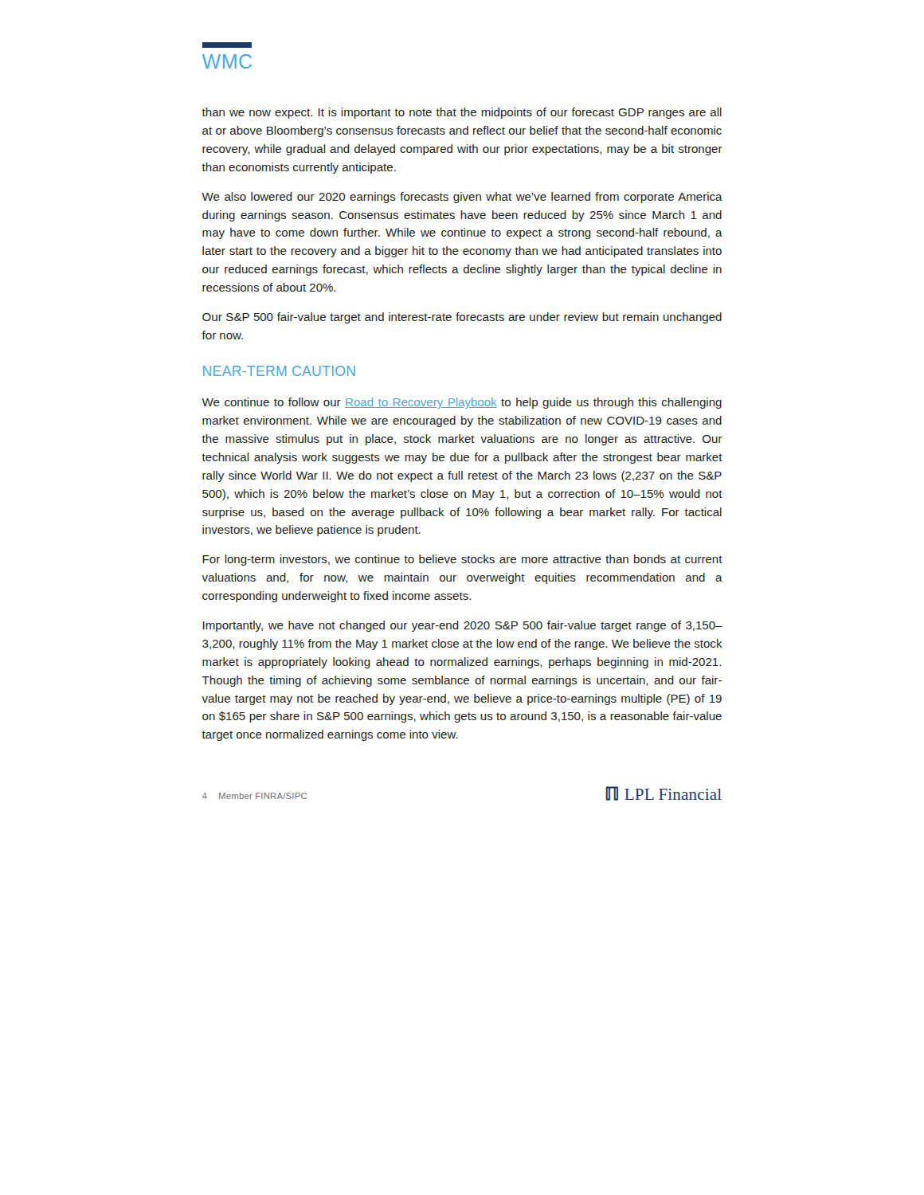WMC
than we now expect. It is important to note that the midpoints of our forecast GDP ranges are all at or above Bloomberg’s consensus forecasts and reflect our belief that the second-half economic recovery, while gradual and delayed compared with our prior expectations, may be a bit stronger than economists currently anticipate.
We also lowered our 2020 earnings forecasts given what we’ve learned from corporate America during earnings season. Consensus estimates have been reduced by 25% since March 1 and may have to come down further. While we continue to expect a strong second-half rebound, a later start to the recovery and a bigger hit to the economy than we had anticipated translates into our reduced earnings forecast, which reflects a decline slightly larger than the typical decline in recessions of about 20%.
Our S&P 500 fair-value target and interest-rate forecasts are under review but remain unchanged for now.
NEAR-TERM CAUTION
We continue to follow our Road to Recovery Playbook to help guide us through this challenging market environment. While we are encouraged by the stabilization of new COVID-19 cases and the massive stimulus put in place, stock market valuations are no longer as attractive. Our technical analysis work suggests we may be due for a pullback after the strongest bear market rally since World War II. We do not expect a full retest of the March 23 lows (2,237 on the S&P 500), which is 20% below the market’s close on May 1, but a correction of 10–15% would not surprise us, based on the average pullback of 10% following a bear market rally. For tactical investors, we believe patience is prudent.
For long-term investors, we continue to believe stocks are more attractive than bonds at current valuations and, for now, we maintain our overweight equities recommendation and a corresponding underweight to fixed income assets.
Importantly, we have not changed our year-end 2020 S&P 500 fair-value target range of 3,150–3,200, roughly 11% from the May 1 market close at the low end of the range. We believe the stock market is appropriately looking ahead to normalized earnings, perhaps beginning in mid-2021. Though the timing of achieving some semblance of normal earnings is uncertain, and our fair-value target may not be reached by year-end, we believe a price-to-earnings multiple (PE) of 19 on $165 per share in S&P 500 earnings, which gets us to around 3,150, is a reasonable fair-value target once normalized earnings come into view.
4 Member FINRA/SIPC
ℿ LPL Financial